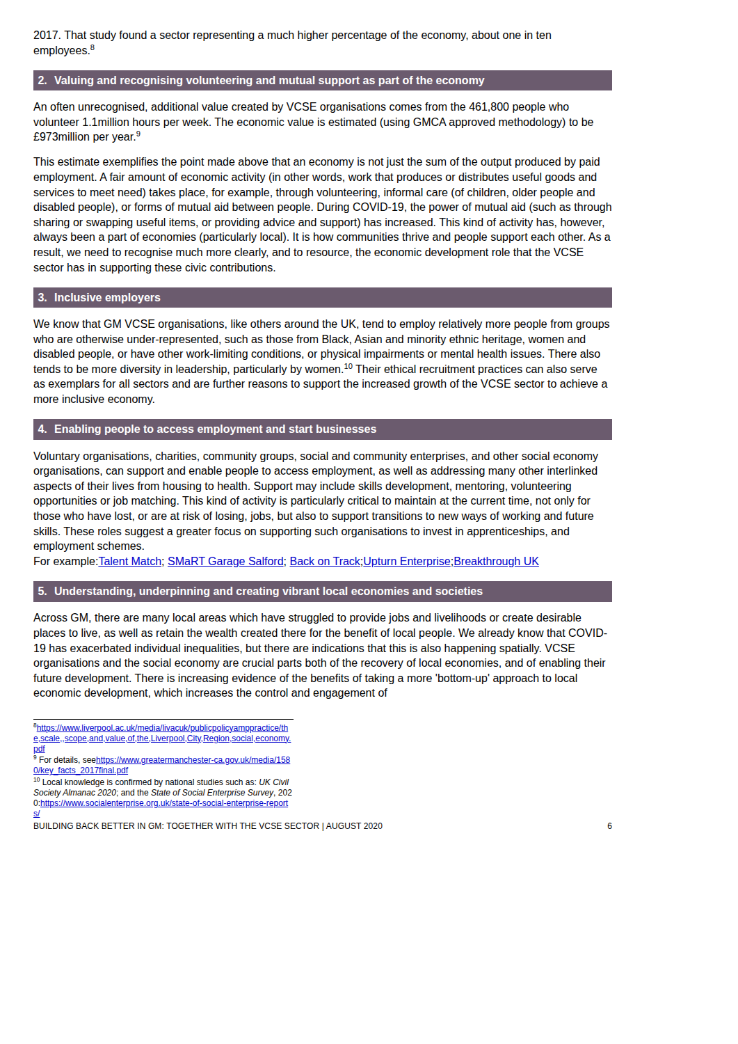2017. That study found a sector representing a much higher percentage of the economy, about one in ten employees.8
2. Valuing and recognising volunteering and mutual support as part of the economy
An often unrecognised, additional value created by VCSE organisations comes from the 461,800 people who volunteer 1.1million hours per week. The economic value is estimated (using GMCA approved methodology) to be £973million per year.9
This estimate exemplifies the point made above that an economy is not just the sum of the output produced by paid employment. A fair amount of economic activity (in other words, work that produces or distributes useful goods and services to meet need) takes place, for example, through volunteering, informal care (of children, older people and disabled people), or forms of mutual aid between people. During COVID-19, the power of mutual aid (such as through sharing or swapping useful items, or providing advice and support) has increased. This kind of activity has, however, always been a part of economies (particularly local). It is how communities thrive and people support each other. As a result, we need to recognise much more clearly, and to resource, the economic development role that the VCSE sector has in supporting these civic contributions.
3. Inclusive employers
We know that GM VCSE organisations, like others around the UK, tend to employ relatively more people from groups who are otherwise under-represented, such as those from Black, Asian and minority ethnic heritage, women and disabled people, or have other work-limiting conditions, or physical impairments or mental health issues. There also tends to be more diversity in leadership, particularly by women.10 Their ethical recruitment practices can also serve as exemplars for all sectors and are further reasons to support the increased growth of the VCSE sector to achieve a more inclusive economy.
4. Enabling people to access employment and start businesses
Voluntary organisations, charities, community groups, social and community enterprises, and other social economy organisations, can support and enable people to access employment, as well as addressing many other interlinked aspects of their lives from housing to health. Support may include skills development, mentoring, volunteering opportunities or job matching. This kind of activity is particularly critical to maintain at the current time, not only for those who have lost, or are at risk of losing, jobs, but also to support transitions to new ways of working and future skills. These roles suggest a greater focus on supporting such organisations to invest in apprenticeships, and employment schemes.
For example:Talent Match; SMaRT Garage Salford; Back on Track;Upturn Enterprise;Breakthrough UK
5. Understanding, underpinning and creating vibrant local economies and societies
Across GM, there are many local areas which have struggled to provide jobs and livelihoods or create desirable places to live, as well as retain the wealth created there for the benefit of local people. We already know that COVID-19 has exacerbated individual inequalities, but there are indications that this is also happening spatially. VCSE organisations and the social economy are crucial parts both of the recovery of local economies, and of enabling their future development. There is increasing evidence of the benefits of taking a more 'bottom-up' approach to local economic development, which increases the control and engagement of
8https://www.liverpool.ac.uk/media/livacuk/publicpolicyamppractice/the,scale,,scope,and,value,of,the,Liverpool,City,Region,social,economy.pdf
9 For details, seehttps://www.greatermanchester-ca.gov.uk/media/1580/key_facts_2017final.pdf
10 Local knowledge is confirmed by national studies such as: UK Civil Society Almanac 2020; and the State of Social Enterprise Survey, 2020:https://www.socialenterprise.org.uk/state-of-social-enterprise-reports/
BUILDING BACK BETTER IN GM: TOGETHER WITH THE VCSE SECTOR | AUGUST 2020 6